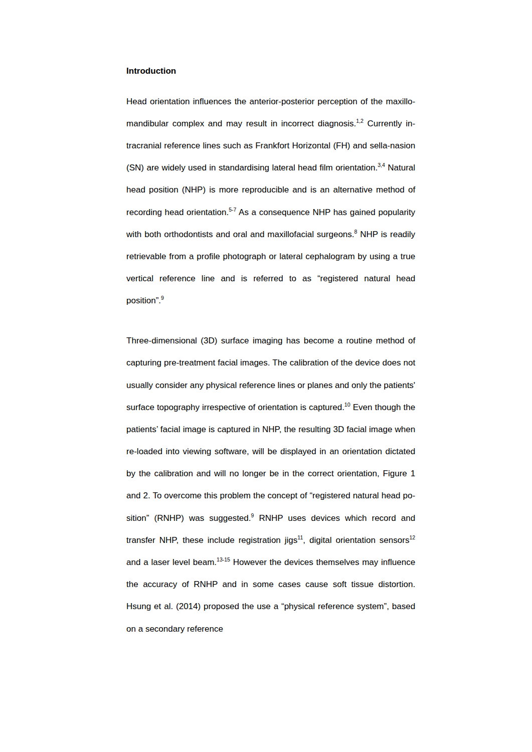Introduction
Head orientation influences the anterior-posterior perception of the maxillo-mandibular complex and may result in incorrect diagnosis.1,2 Currently intracranial reference lines such as Frankfort Horizontal (FH) and sella-nasion (SN) are widely used in standardising lateral head film orientation.3,4 Natural head position (NHP) is more reproducible and is an alternative method of recording head orientation.5-7 As a consequence NHP has gained popularity with both orthodontists and oral and maxillofacial surgeons.8 NHP is readily retrievable from a profile photograph or lateral cephalogram by using a true vertical reference line and is referred to as “registered natural head position”.9
Three-dimensional (3D) surface imaging has become a routine method of capturing pre-treatment facial images. The calibration of the device does not usually consider any physical reference lines or planes and only the patients' surface topography irrespective of orientation is captured.10 Even though the patients’ facial image is captured in NHP, the resulting 3D facial image when re-loaded into viewing software, will be displayed in an orientation dictated by the calibration and will no longer be in the correct orientation, Figure 1 and 2. To overcome this problem the concept of “registered natural head position” (RNHP) was suggested.9 RNHP uses devices which record and transfer NHP, these include registration jigs11, digital orientation sensors12 and a laser level beam.13-15 However the devices themselves may influence the accuracy of RNHP and in some cases cause soft tissue distortion. Hsung et al. (2014) proposed the use a “physical reference system”, based on a secondary reference